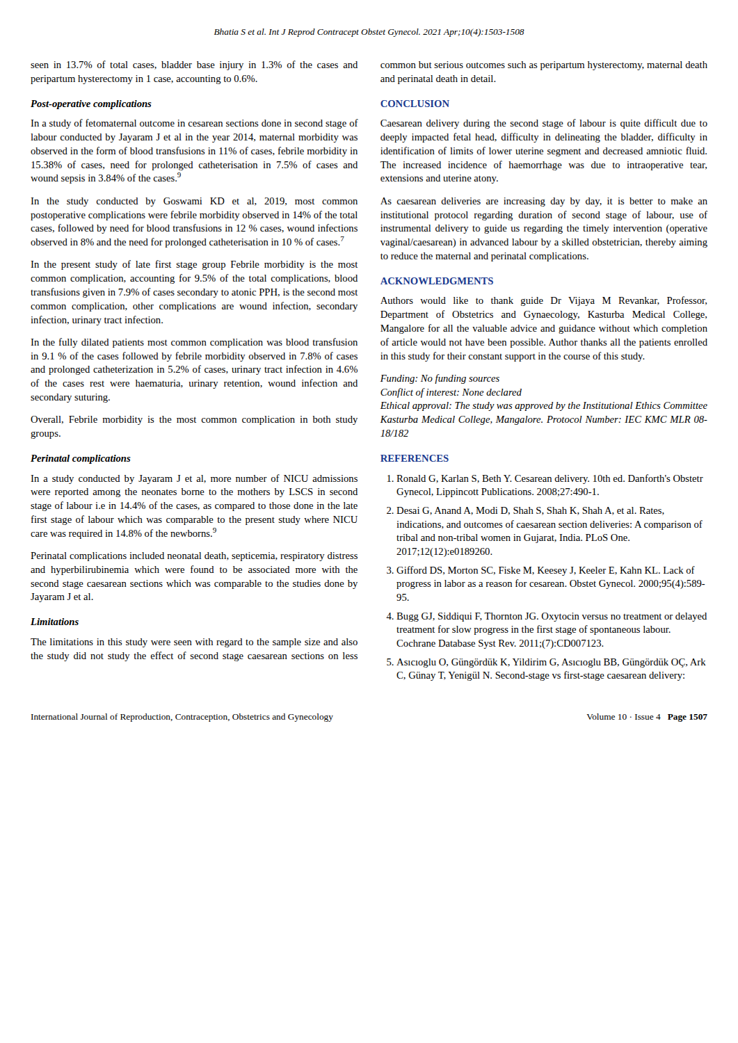Bhatia S et al. Int J Reprod Contracept Obstet Gynecol. 2021 Apr;10(4):1503-1508
seen in 13.7% of total cases, bladder base injury in 1.3% of the cases and peripartum hysterectomy in 1 case, accounting to 0.6%.
Post-operative complications
In a study of fetomaternal outcome in cesarean sections done in second stage of labour conducted by Jayaram J et al in the year 2014, maternal morbidity was observed in the form of blood transfusions in 11% of cases, febrile morbidity in 15.38% of cases, need for prolonged catheterisation in 7.5% of cases and wound sepsis in 3.84% of the cases.9
In the study conducted by Goswami KD et al, 2019, most common postoperative complications were febrile morbidity observed in 14% of the total cases, followed by need for blood transfusions in 12 % cases, wound infections observed in 8% and the need for prolonged catheterisation in 10 % of cases.7
In the present study of late first stage group Febrile morbidity is the most common complication, accounting for 9.5% of the total complications, blood transfusions given in 7.9% of cases secondary to atonic PPH, is the second most common complication, other complications are wound infection, secondary infection, urinary tract infection.
In the fully dilated patients most common complication was blood transfusion in 9.1 % of the cases followed by febrile morbidity observed in 7.8% of cases and prolonged catheterization in 5.2% of cases, urinary tract infection in 4.6% of the cases rest were haematuria, urinary retention, wound infection and secondary suturing.
Overall, Febrile morbidity is the most common complication in both study groups.
Perinatal complications
In a study conducted by Jayaram J et al, more number of NICU admissions were reported among the neonates borne to the mothers by LSCS in second stage of labour i.e in 14.4% of the cases, as compared to those done in the late first stage of labour which was comparable to the present study where NICU care was required in 14.8% of the newborns.9
Perinatal complications included neonatal death, septicemia, respiratory distress and hyperbilirubinemia which were found to be associated more with the second stage caesarean sections which was comparable to the studies done by Jayaram J et al.
Limitations
The limitations in this study were seen with regard to the sample size and also the study did not study the effect of second stage caesarean sections on less common but serious outcomes such as peripartum hysterectomy, maternal death and perinatal death in detail.
CONCLUSION
Caesarean delivery during the second stage of labour is quite difficult due to deeply impacted fetal head, difficulty in delineating the bladder, difficulty in identification of limits of lower uterine segment and decreased amniotic fluid. The increased incidence of haemorrhage was due to intraoperative tear, extensions and uterine atony.
As caesarean deliveries are increasing day by day, it is better to make an institutional protocol regarding duration of second stage of labour, use of instrumental delivery to guide us regarding the timely intervention (operative vaginal/caesarean) in advanced labour by a skilled obstetrician, thereby aiming to reduce the maternal and perinatal complications.
ACKNOWLEDGMENTS
Authors would like to thank guide Dr Vijaya M Revankar, Professor, Department of Obstetrics and Gynaecology, Kasturba Medical College, Mangalore for all the valuable advice and guidance without which completion of article would not have been possible. Author thanks all the patients enrolled in this study for their constant support in the course of this study.
Funding: No funding sources
Conflict of interest: None declared
Ethical approval: The study was approved by the Institutional Ethics Committee Kasturba Medical College, Mangalore. Protocol Number: IEC KMC MLR 08-18/182
REFERENCES
Ronald G, Karlan S, Beth Y. Cesarean delivery. 10th ed. Danforth's Obstetr Gynecol, Lippincott Publications. 2008;27:490-1.
Desai G, Anand A, Modi D, Shah S, Shah K, Shah A, et al. Rates, indications, and outcomes of caesarean section deliveries: A comparison of tribal and non-tribal women in Gujarat, India. PLoS One. 2017;12(12):e0189260.
Gifford DS, Morton SC, Fiske M, Keesey J, Keeler E, Kahn KL. Lack of progress in labor as a reason for cesarean. Obstet Gynecol. 2000;95(4):589-95.
Bugg GJ, Siddiqui F, Thornton JG. Oxytocin versus no treatment or delayed treatment for slow progress in the first stage of spontaneous labour. Cochrane Database Syst Rev. 2011;(7):CD007123.
Asıcıoglu O, Güngördük K, Yildirim G, Asıcıoglu BB, Güngördük OÇ, Ark C, Günay T, Yenigül N. Second-stage vs first-stage caesarean delivery:
International Journal of Reproduction, Contraception, Obstetrics and Gynecology
Volume 10 · Issue 4 Page 1507